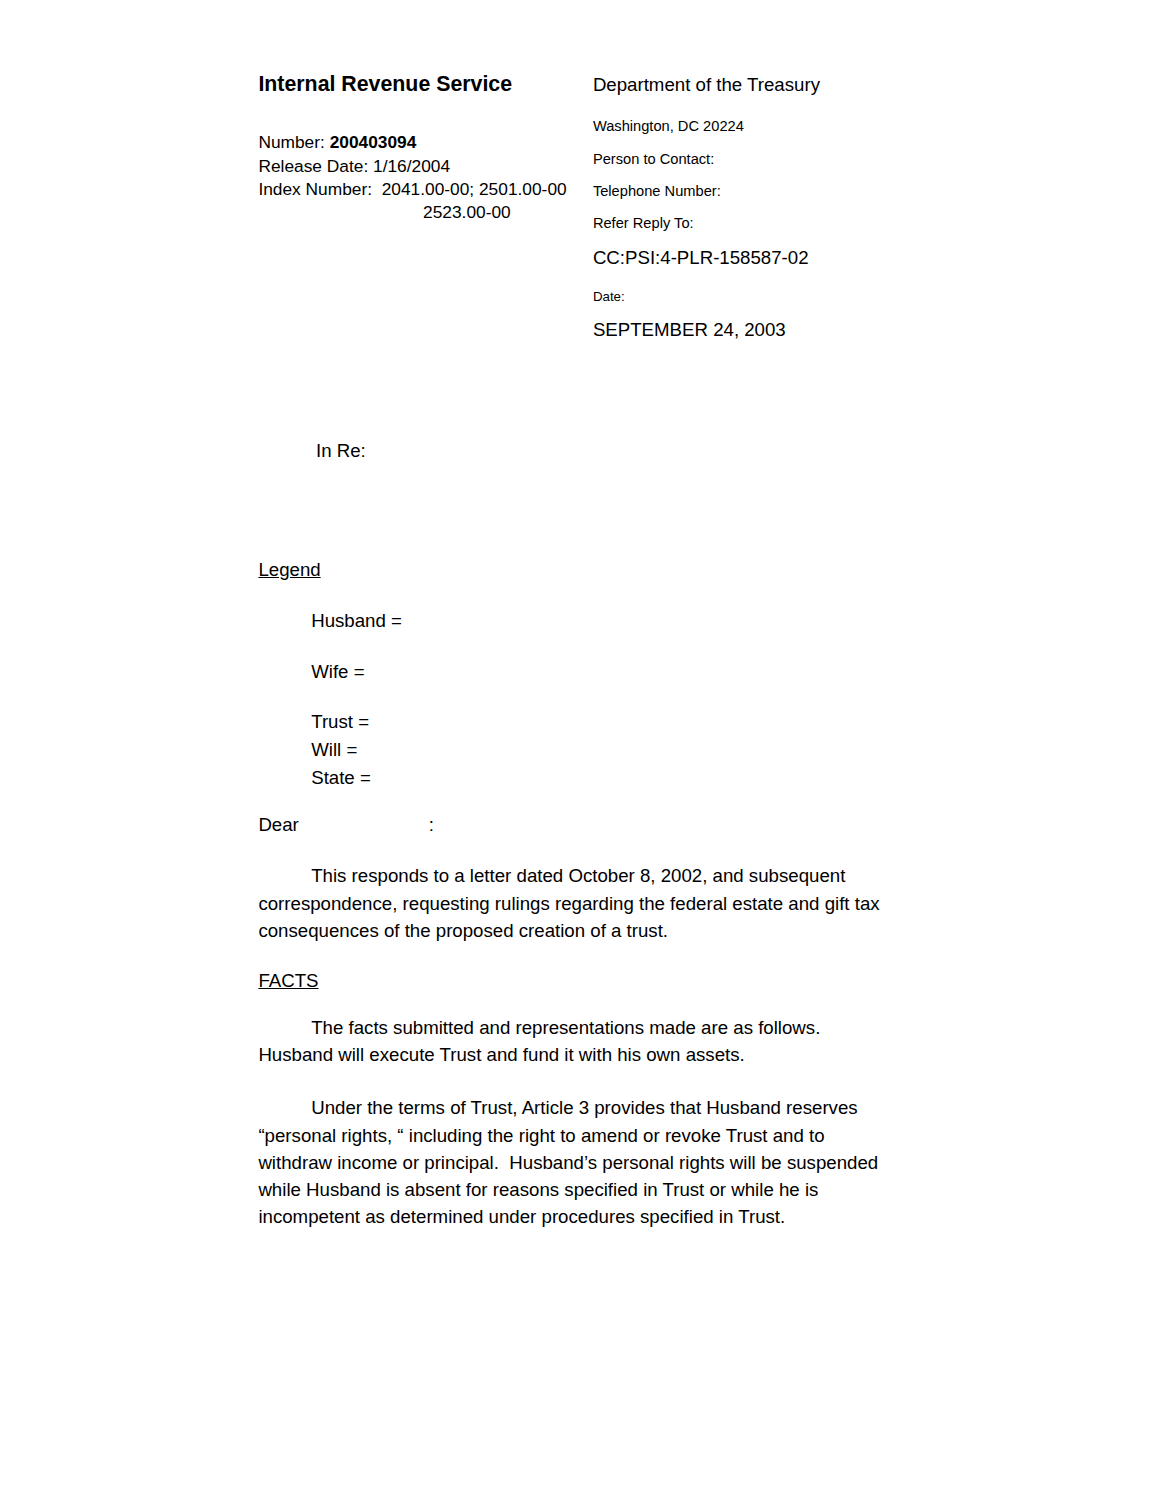Internal Revenue Service
Number: 200403094
Release Date: 1/16/2004
Index Number: 2041.00-00; 2501.00-00
2523.00-00
Department of the Treasury
Washington, DC 20224
Person to Contact:
Telephone Number:
Refer Reply To:
CC:PSI:4-PLR-158587-02
Date:
SEPTEMBER 24, 2003
In Re:
Legend
Husband =
Wife =
Trust =
Will =
State =
Dear :
This responds to a letter dated October 8, 2002, and subsequent correspondence, requesting rulings regarding the federal estate and gift tax consequences of the proposed creation of a trust.
FACTS
The facts submitted and representations made are as follows. Husband will execute Trust and fund it with his own assets.
Under the terms of Trust, Article 3 provides that Husband reserves “personal rights, “ including the right to amend or revoke Trust and to withdraw income or principal. Husband’s personal rights will be suspended while Husband is absent for reasons specified in Trust or while he is incompetent as determined under procedures specified in Trust.